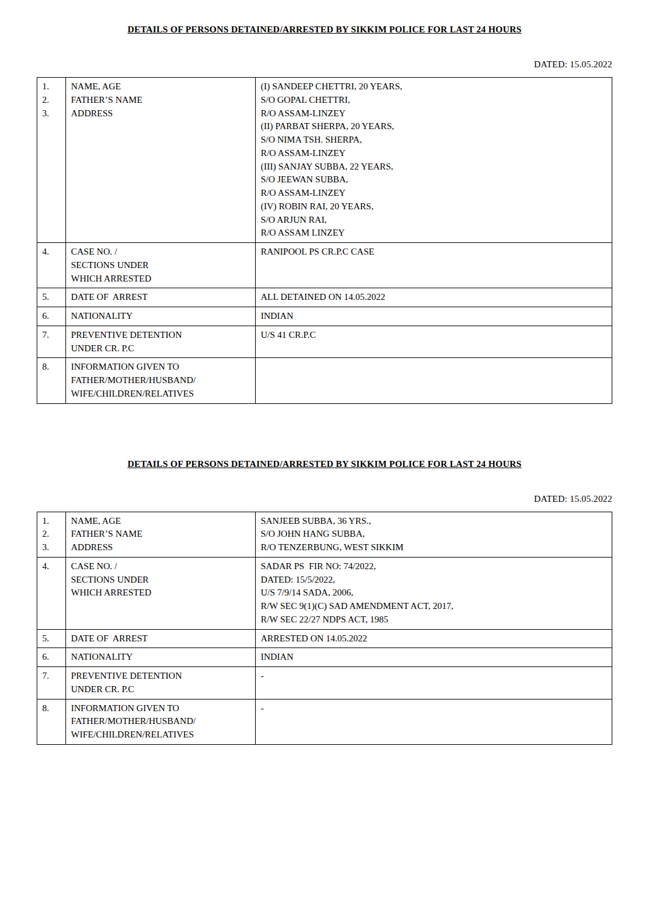DETAILS OF PERSONS DETAINED/ARRESTED BY SIKKIM POLICE FOR LAST 24 HOURS
DATED: 15.05.2022
| 1. 2. 3. | NAME, AGE FATHER’S NAME ADDRESS | (I) SANDEEP CHETTRI, 20 YEARS, S/O GOPAL CHETTRI, R/O ASSAM-LINZEY (II) PARBAT SHERPA, 20 YEARS, S/O NIMA TSH. SHERPA, R/O ASSAM-LINZEY (III) SANJAY SUBBA, 22 YEARS, S/O JEEWAN SUBBA, R/O ASSAM-LINZEY (IV) ROBIN RAI, 20 YEARS, S/O ARJUN RAI, R/O ASSAM LINZEY |
| 4. | CASE NO. / SECTIONS UNDER WHICH ARRESTED | RANIPOOL PS CR.P.C CASE |
| 5. | DATE OF ARREST | ALL DETAINED ON 14.05.2022 |
| 6. | NATIONALITY | INDIAN |
| 7. | PREVENTIVE DETENTION UNDER CR. P.C | U/S 41 CR.P.C |
| 8. | INFORMATION GIVEN TO FATHER/MOTHER/HUSBAND/ WIFE/CHILDREN/RELATIVES | |
DETAILS OF PERSONS DETAINED/ARRESTED BY SIKKIM POLICE FOR LAST 24 HOURS
DATED: 15.05.2022
| 1. 2. 3. | NAME, AGE FATHER’S NAME ADDRESS | SANJEEB SUBBA, 36 YRS., S/O JOHN HANG SUBBA, R/O TENZERBUNG, WEST SIKKIM |
| 4. | CASE NO. / SECTIONS UNDER WHICH ARRESTED | SADAR PS FIR NO: 74/2022, DATED: 15/5/2022, U/S 7/9/14 SADA, 2006, R/W SEC 9(1)(C) SAD AMENDMENT ACT, 2017, R/W SEC 22/27 NDPS ACT, 1985 |
| 5. | DATE OF ARREST | ARRESTED ON 14.05.2022 |
| 6. | NATIONALITY | INDIAN |
| 7. | PREVENTIVE DETENTION UNDER CR. P.C | - |
| 8. | INFORMATION GIVEN TO FATHER/MOTHER/HUSBAND/ WIFE/CHILDREN/RELATIVES | - |